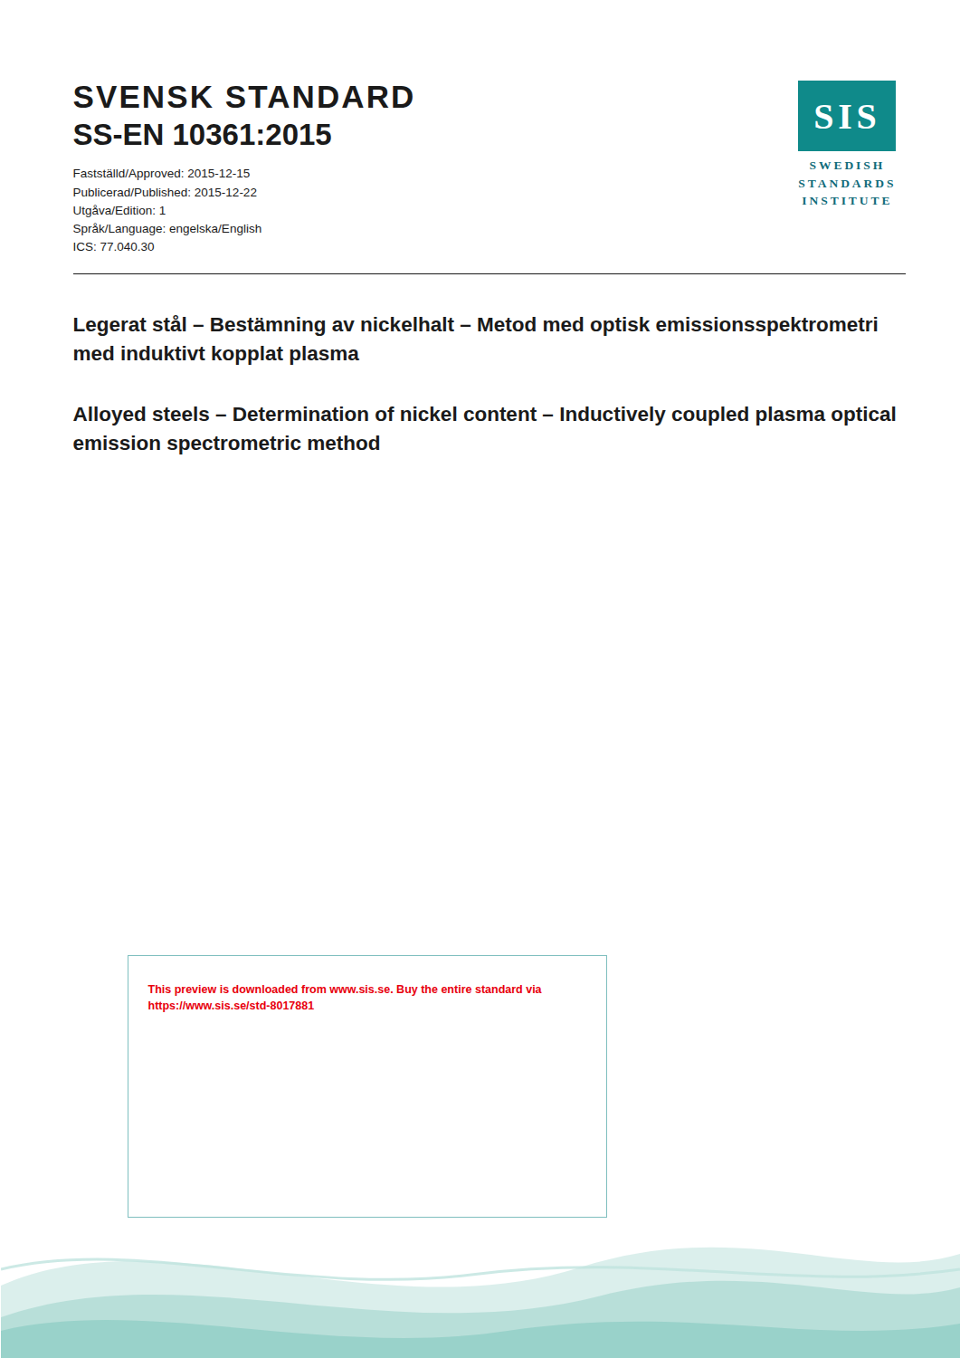SVENSK STANDARD
SS-EN 10361:2015
Fastställd/Approved: 2015-12-15
Publicerad/Published: 2015-12-22
Utgåva/Edition: 1
Språk/Language: engelska/English
ICS: 77.040.30
SIS
SWEDISH
STANDARDS
INSTITUTE
Legerat stål – Bestämning av nickelhalt – Metod med optisk emissionsspektrometri med induktivt kopplat plasma
Alloyed steels – Determination of nickel content – Inductively coupled plasma optical emission spectrometric method
This preview is downloaded from www.sis.se. Buy the entire standard via https://www.sis.se/std-8017881